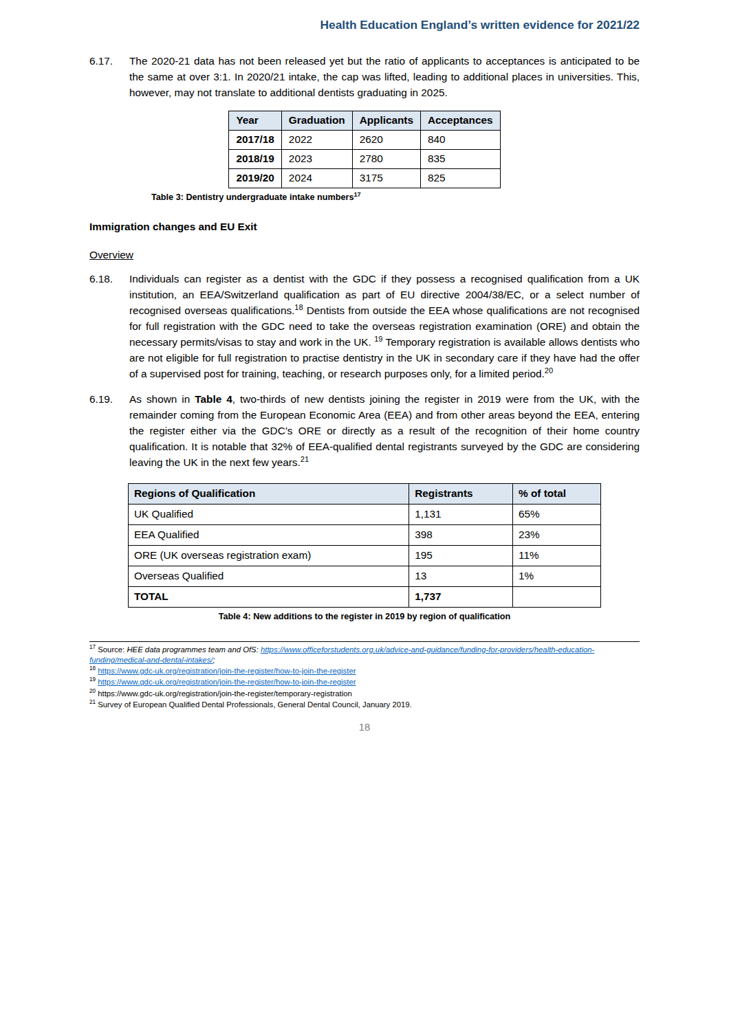Health Education England’s written evidence for 2021/22
6.17.
The 2020-21 data has not been released yet but the ratio of applicants to acceptances is anticipated to be the same at over 3:1. In 2020/21 intake, the cap was lifted, leading to additional places in universities. This, however, may not translate to additional dentists graduating in 2025.
| Year | Graduation | Applicants | Acceptances |
| --- | --- | --- | --- |
| 2017/18 | 2022 | 2620 | 840 |
| 2018/19 | 2023 | 2780 | 835 |
| 2019/20 | 2024 | 3175 | 825 |
Table 3: Dentistry undergraduate intake numbers17
Immigration changes and EU Exit
Overview
6.18.
Individuals can register as a dentist with the GDC if they possess a recognised qualification from a UK institution, an EEA/Switzerland qualification as part of EU directive 2004/38/EC, or a select number of recognised overseas qualifications.18 Dentists from outside the EEA whose qualifications are not recognised for full registration with the GDC need to take the overseas registration examination (ORE) and obtain the necessary permits/visas to stay and work in the UK. 19 Temporary registration is available allows dentists who are not eligible for full registration to practise dentistry in the UK in secondary care if they have had the offer of a supervised post for training, teaching, or research purposes only, for a limited period.20
6.19.
As shown in Table 4, two-thirds of new dentists joining the register in 2019 were from the UK, with the remainder coming from the European Economic Area (EEA) and from other areas beyond the EEA, entering the register either via the GDC’s ORE or directly as a result of the recognition of their home country qualification. It is notable that 32% of EEA-qualified dental registrants surveyed by the GDC are considering leaving the UK in the next few years.21
| Regions of Qualification | Registrants | % of total |
| --- | --- | --- |
| UK Qualified | 1,131 | 65% |
| EEA Qualified | 398 | 23% |
| ORE (UK overseas registration exam) | 195 | 11% |
| Overseas Qualified | 13 | 1% |
| TOTAL | 1,737 | |
Table 4: New additions to the register in 2019 by region of qualification
17 Source: HEE data programmes team and OfS: https://www.officeforstudents.org.uk/advice-and-guidance/funding-for-providers/health-education-funding/medical-and-dental-intakes/;
18 https://www.gdc-uk.org/registration/join-the-register/how-to-join-the-register
19 https://www.gdc-uk.org/registration/join-the-register/how-to-join-the-register
20 https://www.gdc-uk.org/registration/join-the-register/temporary-registration
21 Survey of European Qualified Dental Professionals, General Dental Council, January 2019.
18